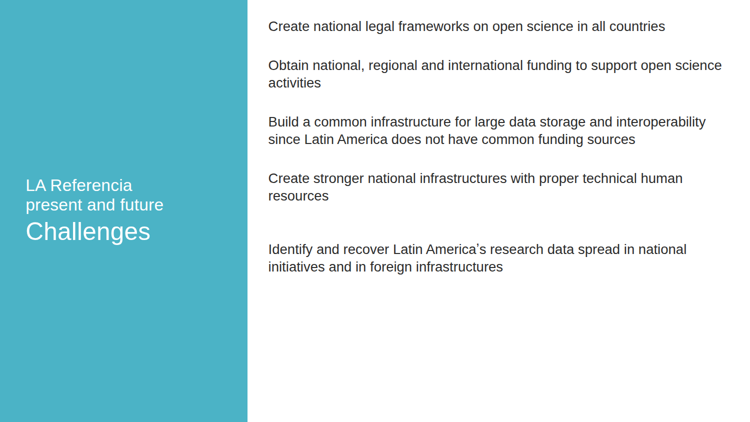LA Referencia
present and futureChallenges
Create national legal frameworks on open science in all countries
Obtain national, regional and international funding to support open science activities
Build a common infrastructure for large data storage and interoperability since Latin America does not have common funding sources
Create stronger national infrastructures with proper technical human resources
Identify and recover Latin Americaʼs research data spread in national initiatives and in foreign infrastructures